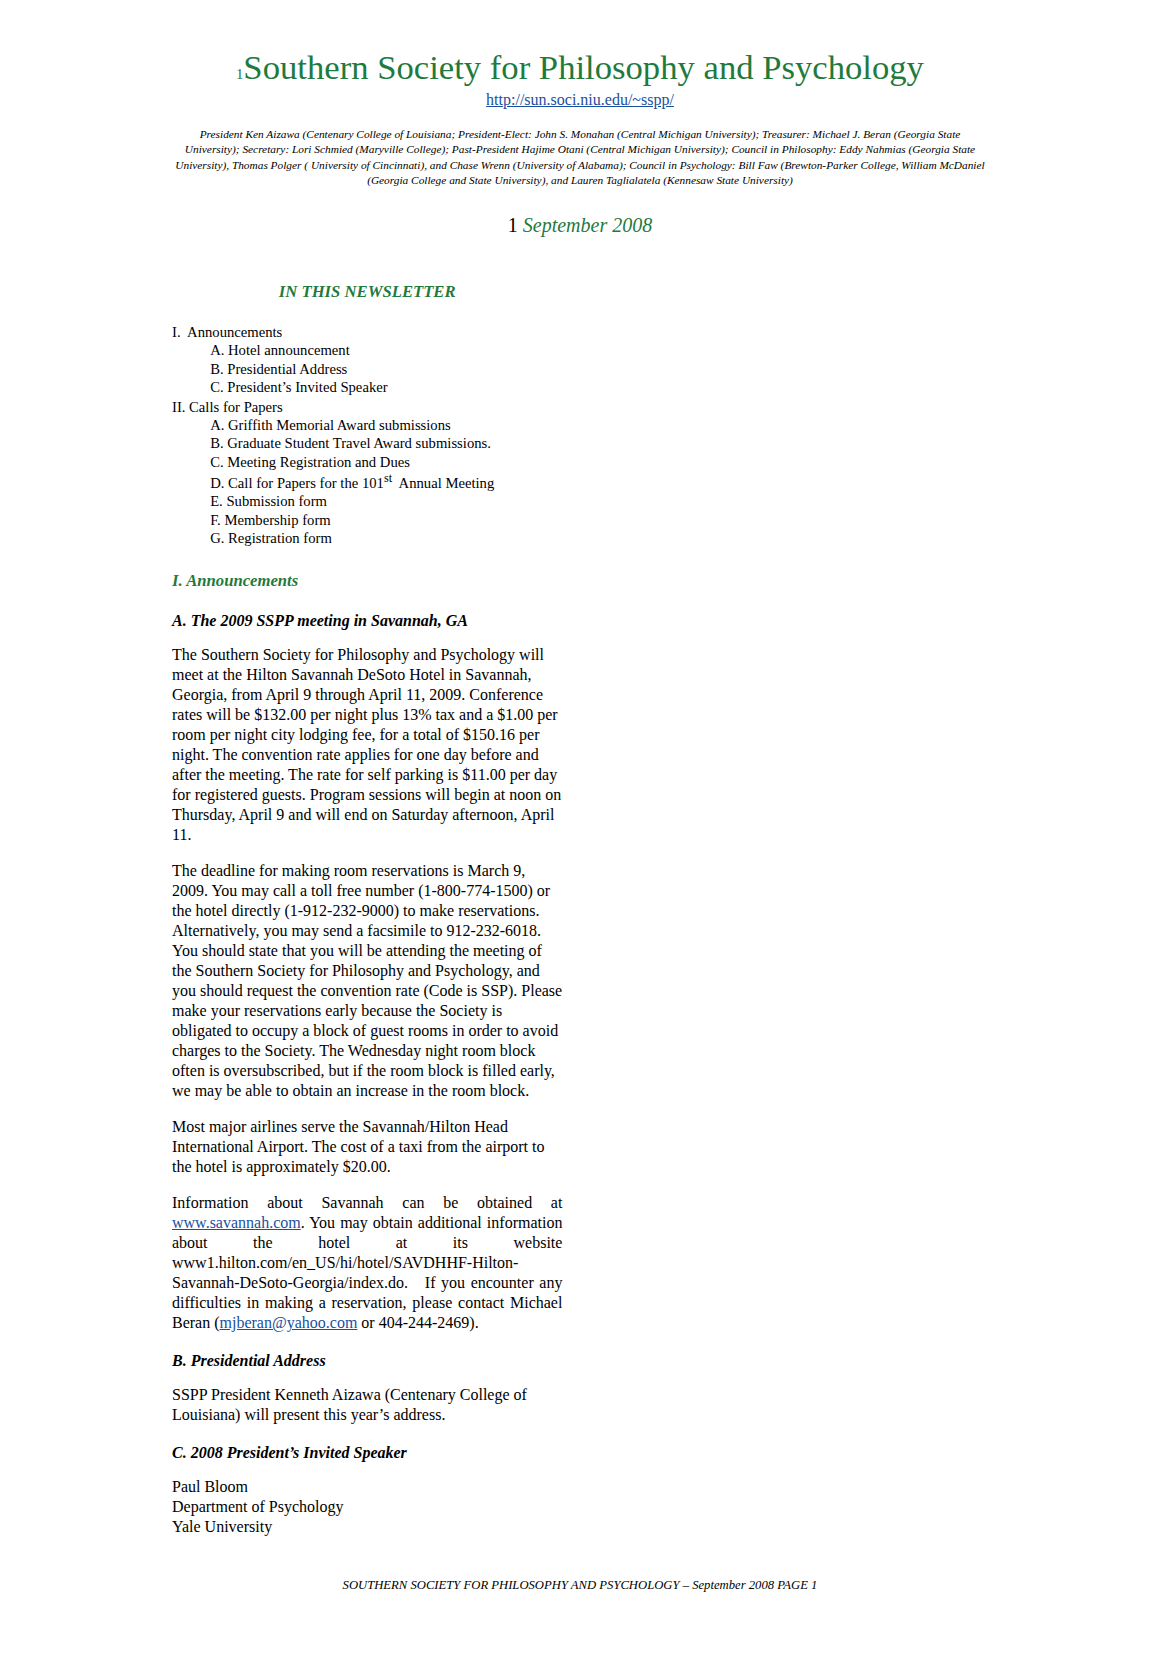1 Southern Society for Philosophy and Psychology
http://sun.soci.niu.edu/~sspp/
President Ken Aizawa (Centenary College of Louisiana; President-Elect: John S. Monahan (Central Michigan University); Treasurer: Michael J. Beran (Georgia State University); Secretary: Lori Schmied (Maryville College); Past-President Hajime Otani (Central Michigan University); Council in Philosophy: Eddy Nahmias (Georgia State University), Thomas Polger ( University of Cincinnati), and Chase Wrenn (University of Alabama); Council in Psychology: Bill Faw (Brewton-Parker College, William McDaniel (Georgia College and State University), and Lauren Taglialatela (Kennesaw State University)
1 September 2008
IN THIS NEWSLETTER
I. Announcements
A. Hotel announcement
B. Presidential Address
C. President’s Invited Speaker
II. Calls for Papers
A. Griffith Memorial Award submissions
B. Graduate Student Travel Award submissions.
C. Meeting Registration and Dues
D. Call for Papers for the 101st Annual Meeting
E. Submission form
F. Membership form
G. Registration form
I. Announcements
A. The 2009 SSPP meeting in Savannah, GA
The Southern Society for Philosophy and Psychology will meet at the Hilton Savannah DeSoto Hotel in Savannah, Georgia, from April 9 through April 11, 2009. Conference rates will be $132.00 per night plus 13% tax and a $1.00 per room per night city lodging fee, for a total of $150.16 per night. The convention rate applies for one day before and after the meeting. The rate for self parking is $11.00 per day for registered guests. Program sessions will begin at noon on Thursday, April 9 and will end on Saturday afternoon, April 11.
The deadline for making room reservations is March 9, 2009. You may call a toll free number (1-800-774-1500) or the hotel directly (1-912-232-9000) to make reservations. Alternatively, you may send a facsimile to 912-232-6018. You should state that you will be attending the meeting of the Southern Society for Philosophy and Psychology, and you should request the convention rate (Code is SSP). Please make your reservations early because the Society is obligated to occupy a block of guest rooms in order to avoid charges to the Society. The Wednesday night room block often is oversubscribed, but if the room block is filled early, we may be able to obtain an increase in the room block.
Most major airlines serve the Savannah/Hilton Head International Airport. The cost of a taxi from the airport to the hotel is approximately $20.00.
Information about Savannah can be obtained at www.savannah.com. You may obtain additional information about the hotel at its website www1.hilton.com/en_US/hi/hotel/SAVDHHF-Hilton-Savannah-DeSoto-Georgia/index.do. If you encounter any difficulties in making a reservation, please contact Michael Beran (mjberan@yahoo.com or 404-244-2469).
B. Presidential Address
SSPP President Kenneth Aizawa (Centenary College of Louisiana) will present this year’s address.
C. 2008 President’s Invited Speaker
Paul Bloom
Department of Psychology
Yale University
SOUTHERN SOCIETY FOR PHILOSOPHY AND PSYCHOLOGY – September 2008 PAGE 1